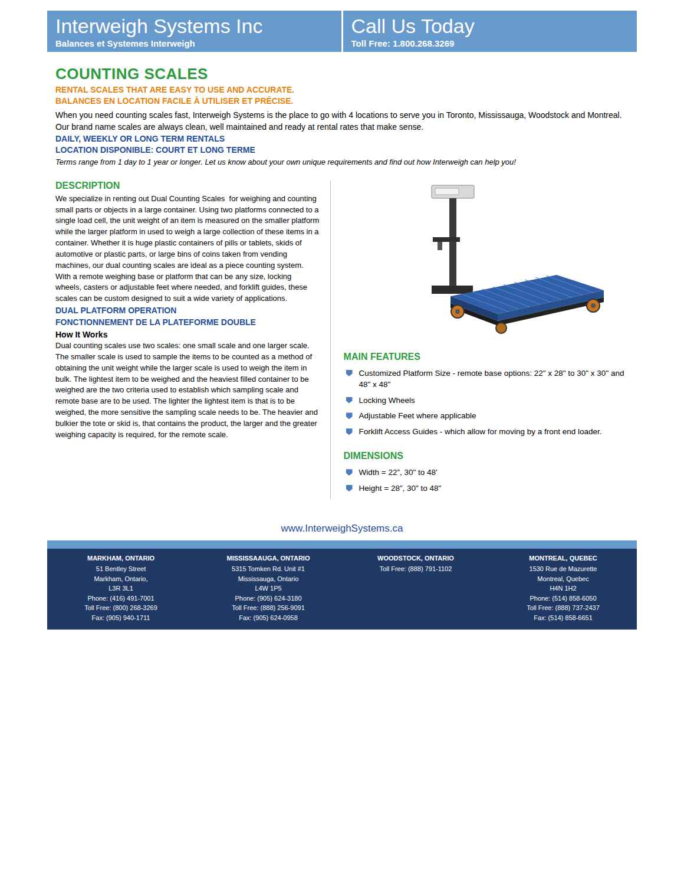Interweigh Systems Inc
Balances et Systemes Interweigh
Call Us Today
Toll Free: 1.800.268.3269
COUNTING SCALES
RENTAL SCALES THAT ARE EASY TO USE AND ACCURATE.
BALANCES EN LOCATION FACILE À UTILISER ET PRÉCISE.
When you need counting scales fast, Interweigh Systems is the place to go with 4 locations to serve you in Toronto, Mississauga, Woodstock and Montreal. Our brand name scales are always clean, well maintained and ready at rental rates that make sense.
DAILY, WEEKLY OR LONG TERM RENTALS
LOCATION DISPONIBLE: COURT ET LONG TERME
Terms range from 1 day to 1 year or longer. Let us know about your own unique requirements and find out how Interweigh can help you!
DESCRIPTION
We specialize in renting out Dual Counting Scales for weighing and counting small parts or objects in a large container. Using two platforms connected to a single load cell, the unit weight of an item is measured on the smaller platform while the larger platform in used to weigh a large collection of these items in a container. Whether it is huge plastic containers of pills or tablets, skids of automotive or plastic parts, or large bins of coins taken from vending machines, our dual counting scales are ideal as a piece counting system. With a remote weighing base or platform that can be any size, locking wheels, casters or adjustable feet where needed, and forklift guides, these scales can be custom designed to suit a wide variety of applications.
DUAL PLATFORM OPERATION
FONCTIONNEMENT DE LA PLATEFORME DOUBLE
How It Works
Dual counting scales use two scales: one small scale and one larger scale. The smaller scale is used to sample the items to be counted as a method of obtaining the unit weight while the larger scale is used to weigh the item in bulk. The lightest item to be weighed and the heaviest filled container to be weighed are the two criteria used to establish which sampling scale and remote base are to be used. The lighter the lightest item is that is to be weighed, the more sensitive the sampling scale needs to be. The heavier and bulkier the tote or skid is, that contains the product, the larger and the greater weighing capacity is required, for the remote scale.
MAIN FEATURES
Customized Platform Size - remote base options: 22" x 28" to 30" x 30" and 48" x 48"
Locking Wheels
Adjustable Feet where applicable
Forklift Access Guides - which allow for moving by a front end loader.
DIMENSIONS
Width = 22”, 30" to 48'
Height = 28”, 30" to 48"
www.InterweighSystems.ca
MARKHAM, ONTARIO 51 Bentley Street
Markham, Ontario,
L3R 3L1
Phone: (416) 491-7001
Toll Free: (800) 268-3269
Fax: (905) 940-1711
MISSISSAAUGA, ONTARIO 5315 Tomken Rd. Unit #1
Mississauga, Ontario
L4W 1P5
Phone: (905) 624-3180
Toll Free: (888) 256-9091
Fax: (905) 624-0958
WOODSTOCK, ONTARIO Toll Free: (888) 791-1102
MONTREAL, QUEBEC 1530 Rue de Mazurette
Montreal, Quebec
H4N 1H2
Phone: (514) 858-6050
Toll Free: (888) 737-2437
Fax: (514) 858-6651